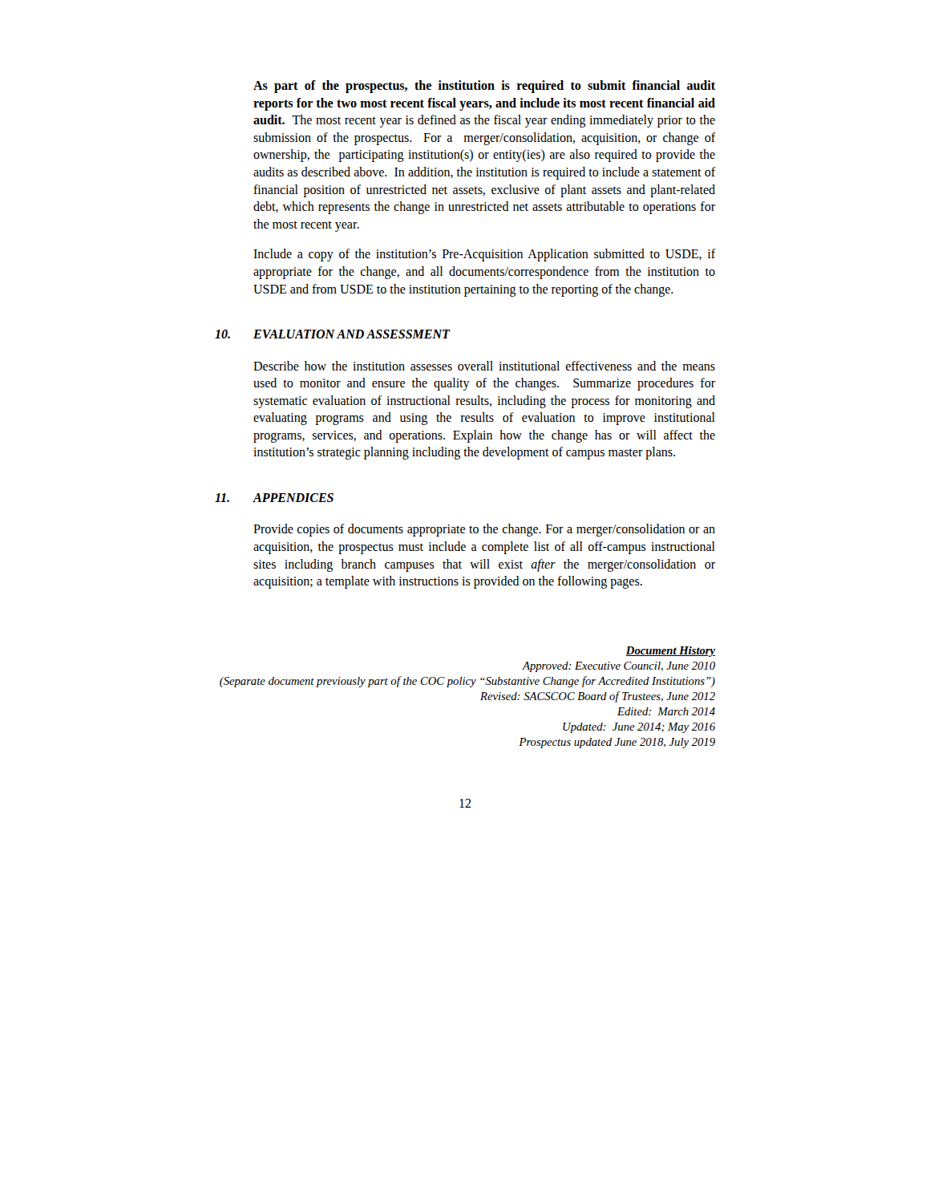As part of the prospectus, the institution is required to submit financial audit reports for the two most recent fiscal years, and include its most recent financial aid audit. The most recent year is defined as the fiscal year ending immediately prior to the submission of the prospectus. For a merger/consolidation, acquisition, or change of ownership, the participating institution(s) or entity(ies) are also required to provide the audits as described above. In addition, the institution is required to include a statement of financial position of unrestricted net assets, exclusive of plant assets and plant-related debt, which represents the change in unrestricted net assets attributable to operations for the most recent year.
Include a copy of the institution’s Pre-Acquisition Application submitted to USDE, if appropriate for the change, and all documents/correspondence from the institution to USDE and from USDE to the institution pertaining to the reporting of the change.
10.
EVALUATION AND ASSESSMENT
Describe how the institution assesses overall institutional effectiveness and the means used to monitor and ensure the quality of the changes. Summarize procedures for systematic evaluation of instructional results, including the process for monitoring and evaluating programs and using the results of evaluation to improve institutional programs, services, and operations. Explain how the change has or will affect the institution’s strategic planning including the development of campus master plans.
11.
APPENDICES
Provide copies of documents appropriate to the change. For a merger/consolidation or an acquisition, the prospectus must include a complete list of all off-campus instructional sites including branch campuses that will exist after the merger/consolidation or acquisition; a template with instructions is provided on the following pages.
Document History
Approved: Executive Council, June 2010
(Separate document previously part of the COC policy “Substantive Change for Accredited Institutions”)
Revised: SACSCOC Board of Trustees, June 2012
Edited: March 2014
Updated: June 2014; May 2016
Prospectus updated June 2018, July 2019
12